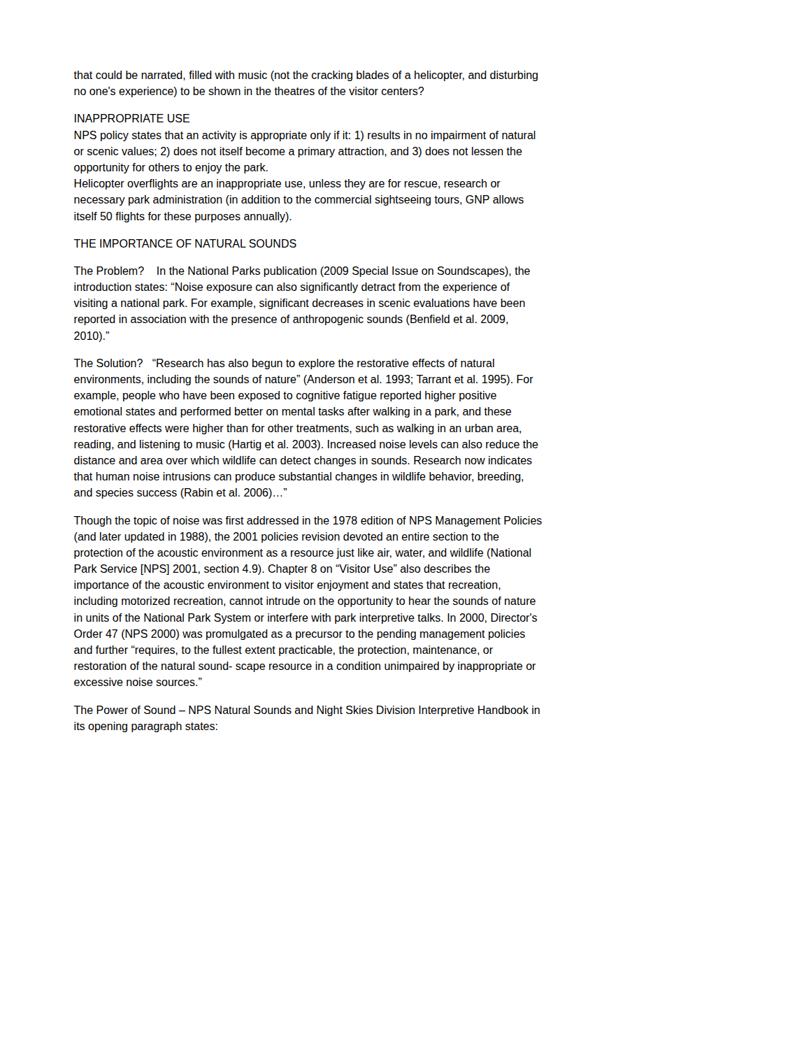that could be narrated, filled with music (not the cracking blades of a helicopter, and disturbing no one's experience) to be shown in the theatres of the visitor centers?
INAPPROPRIATE USE
NPS policy states that an activity is appropriate only if it: 1) results in no impairment of natural or scenic values; 2) does not itself become a primary attraction, and 3) does not lessen the opportunity for others to enjoy the park.
Helicopter overflights are an inappropriate use, unless they are for rescue, research or necessary park administration (in addition to the commercial sightseeing tours, GNP allows itself 50 flights for these purposes annually).
THE IMPORTANCE OF NATURAL SOUNDS
The Problem? In the National Parks publication (2009 Special Issue on Soundscapes), the introduction states: “Noise exposure can also significantly detract from the experience of visiting a national park. For example, significant decreases in scenic evaluations have been reported in association with the presence of anthropogenic sounds (Benfield et al. 2009, 2010).”
The Solution? “Research has also begun to explore the restorative effects of natural environments, including the sounds of nature” (Anderson et al. 1993; Tarrant et al. 1995). For example, people who have been exposed to cognitive fatigue reported higher positive emotional states and performed better on mental tasks after walking in a park, and these restorative effects were higher than for other treatments, such as walking in an urban area, reading, and listening to music (Hartig et al. 2003). Increased noise levels can also reduce the distance and area over which wildlife can detect changes in sounds. Research now indicates that human noise intrusions can produce substantial changes in wildlife behavior, breeding, and species success (Rabin et al. 2006)…”
Though the topic of noise was first addressed in the 1978 edition of NPS Management Policies (and later updated in 1988), the 2001 policies revision devoted an entire section to the protection of the acoustic environment as a resource just like air, water, and wildlife (National Park Service [NPS] 2001, section 4.9). Chapter 8 on “Visitor Use” also describes the importance of the acoustic environment to visitor enjoyment and states that recreation, including motorized recreation, cannot intrude on the opportunity to hear the sounds of nature in units of the National Park System or interfere with park interpretive talks. In 2000, Director's Order 47 (NPS 2000) was promulgated as a precursor to the pending management policies and further “requires, to the fullest extent practicable, the protection, maintenance, or restoration of the natural sound- scape resource in a condition unimpaired by inappropriate or excessive noise sources.”
The Power of Sound – NPS Natural Sounds and Night Skies Division Interpretive Handbook in its opening paragraph states: